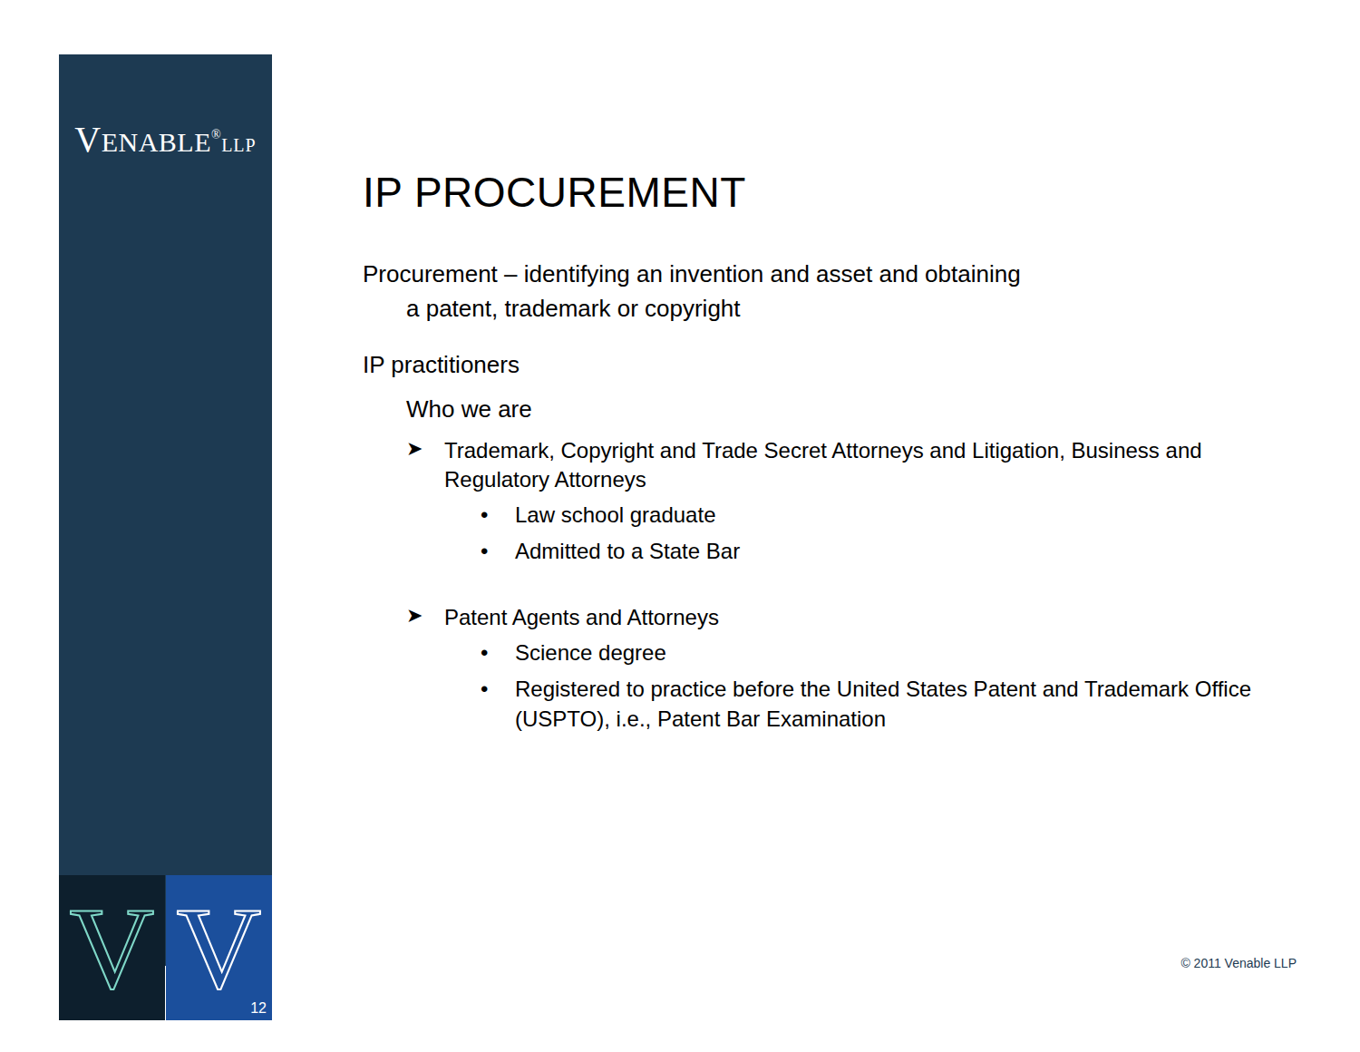VENABLE®LLP
V
V
12
IP PROCUREMENT
Procurement – identifying an invention and asset and obtaining a patent, trademark or copyright
IP practitioners
Who we are
Trademark, Copyright and Trade Secret Attorneys and Litigation, Business and Regulatory Attorneys
Law school graduate
Admitted to a State Bar
Patent Agents and Attorneys
Science degree
Registered to practice before the United States Patent and Trademark Office (USPTO), i.e., Patent Bar Examination
© 2011 Venable LLP